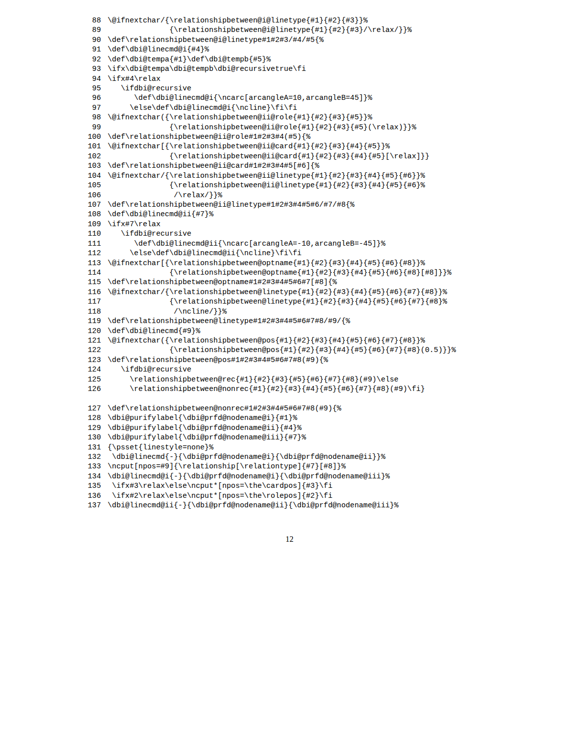88\@ifnextchar/{\relationshipbetween@i@linetype{#1}{#2}{#3}}% 89 {\relationshipbetween@i@linetype{#1}{#2}{#3}/\relax/}}% 90\def\relationshipbetween@i@linetype#1#2#3/#4/#5{% 91\def\dbi@linecmd@i{#4}% 92\def\dbi@tempa{#1}\def\dbi@tempb{#5}% 93\ifx\dbi@tempa\dbi@tempb\dbi@recursivetrue\fi 94\ifx#4\relax 95 \ifdbi@recursive 96 \def\dbi@linecmd@i{\ncarc[arcangleA=10,arcangleB=45]}% 97 \else\def\dbi@linecmd@i{\ncline}\fi\fi 98\@ifnextchar({\relationshipbetween@ii@role{#1}{#2}{#3}{#5}}% 99 {\relationshipbetween@ii@role{#1}{#2}{#3}{#5}(\relax)}}% 100\def\relationshipbetween@ii@role#1#2#3#4(#5){% 101\@ifnextchar[{\relationshipbetween@ii@card{#1}{#2}{#3}{#4}{#5}}% 102 {\relationshipbetween@ii@card{#1}{#2}{#3}{#4}{#5}[\relax]}} 103\def\relationshipbetween@ii@card#1#2#3#4#5[#6]{% 104\@ifnextchar/{\relationshipbetween@ii@linetype{#1}{#2}{#3}{#4}{#5}{#6}}% 105 {\relationshipbetween@ii@linetype{#1}{#2}{#3}{#4}{#5}{#6}% 106 /\relax/}}% 107\def\relationshipbetween@ii@linetype#1#2#3#4#5#6/#7/#8{% 108\def\dbi@linecmd@ii{#7}% 109\ifx#7\relax 110 \ifdbi@recursive 111 \def\dbi@linecmd@ii{\ncarc[arcangleA=-10,arcangleB=-45]}% 112 \else\def\dbi@linecmd@ii{\ncline}\fi\fi 113\@ifnextchar[{\relationshipbetween@optname{#1}{#2}{#3}{#4}{#5}{#6}{#8}}% 114 {\relationshipbetween@optname{#1}{#2}{#3}{#4}{#5}{#6}{#8}[#8]}}% 115\def\relationshipbetween@optname#1#2#3#4#5#6#7[#8]{% 116\@ifnextchar/{\relationshipbetween@linetype{#1}{#2}{#3}{#4}{#5}{#6}{#7}{#8}}% 117 {\relationshipbetween@linetype{#1}{#2}{#3}{#4}{#5}{#6}{#7}{#8}% 118 /\ncline/}}% 119\def\relationshipbetween@linetype#1#2#3#4#5#6#7#8/#9/{% 120\def\dbi@linecmd{#9}% 121\@ifnextchar({\relationshipbetween@pos{#1}{#2}{#3}{#4}{#5}{#6}{#7}{#8}}% 122 {\relationshipbetween@pos{#1}{#2}{#3}{#4}{#5}{#6}{#7}{#8}(0.5)}}% 123\def\relationshipbetween@pos#1#2#3#4#5#6#7#8(#9){% 124 \ifdbi@recursive 125 \relationshipbetween@rec{#1}{#2}{#3}{#5}{#6}{#7}{#8}(#9)\else 126 \relationshipbetween@nonrec{#1}{#2}{#3}{#4}{#5}{#6}{#7}{#8}(#9)\fi} 127\def\relationshipbetween@nonrec#1#2#3#4#5#6#7#8(#9){% 128\dbi@purifylabel{\dbi@prfd@nodename@i}{#1}% 129\dbi@purifylabel{\dbi@prfd@nodename@ii}{#4}% 130\dbi@purifylabel{\dbi@prfd@nodename@iii}{#7}% 131{\psset{linestyle=none}% 132 \dbi@linecmd{-}{\dbi@prfd@nodename@i}{\dbi@prfd@nodename@ii}}% 133\ncput[npos=#9]{\relationship[\relationtype]{#7}[#8]}% 134\dbi@linecmd@i{-}{\dbi@prfd@nodename@i}{\dbi@prfd@nodename@iii}% 135 \ifx#3\relax\else\ncput*[npos=\the\cardpos]{#3}\fi 136 \ifx#2\relax\else\ncput*[npos=\the\rolepos]{#2}\fi 137\dbi@linecmd@ii{-}{\dbi@prfd@nodename@ii}{\dbi@prfd@nodename@iii}%
12